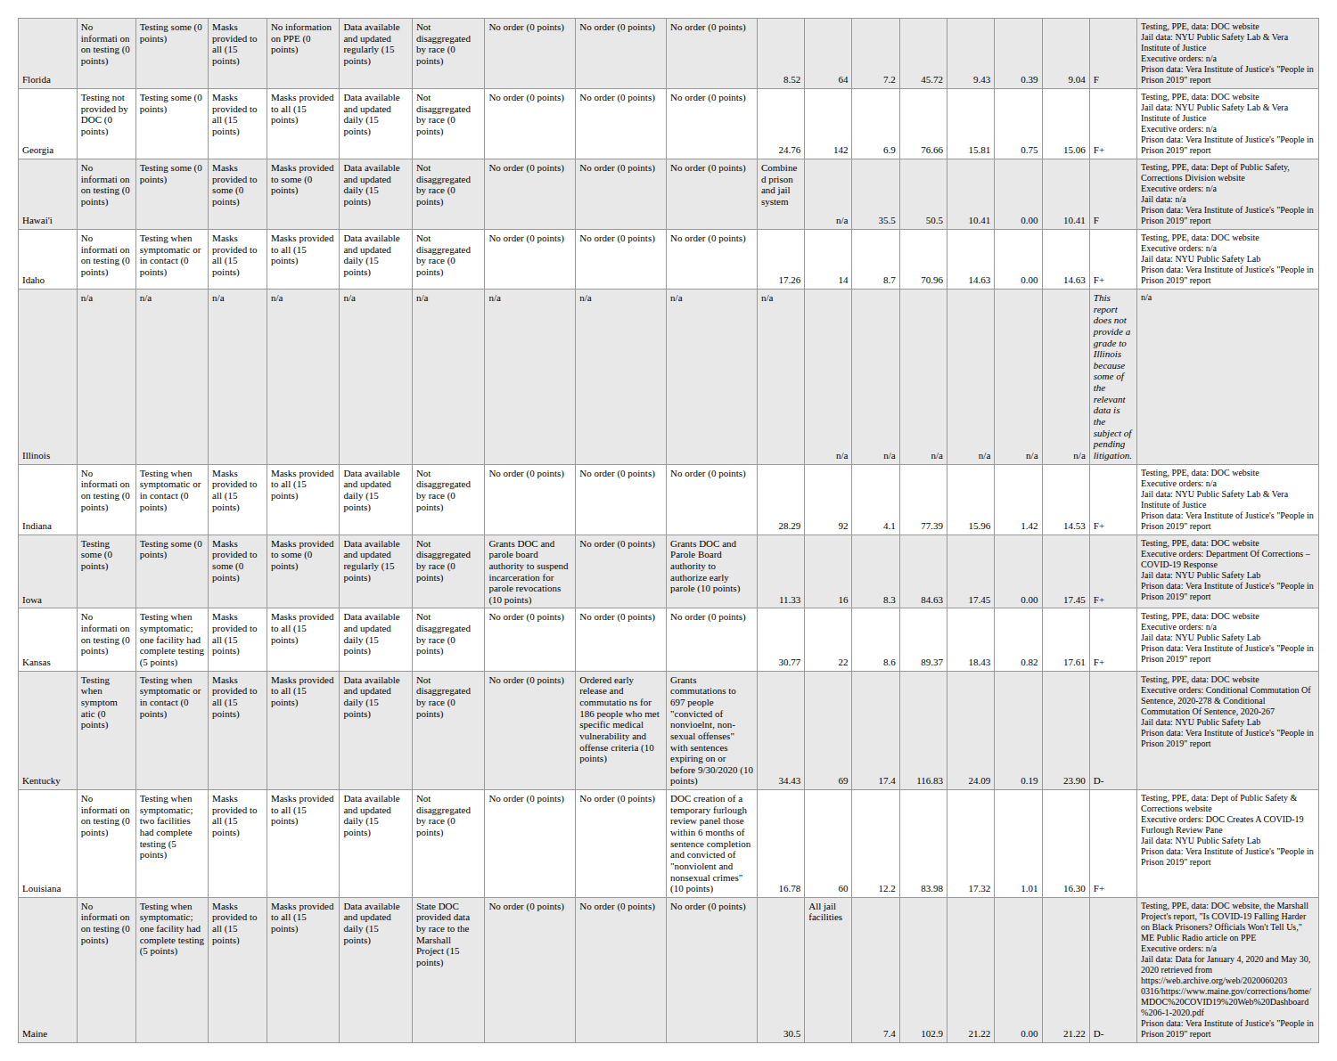| Florida | No informati on on testing (0 points) | Testing some (0 points) | Masks provided to all (15 points) | No information on PPE (0 points) | Data available and updated regularly (15 points) | Not disaggregated by race (0 points) | No order (0 points) | No order (0 points) | No order (0 points) | 8.52 | 64 | 7.2 | 45.72 | 9.43 | 0.39 | 9.04 | F | Testing, PPE, data: DOC website Jail data: NYU Public Safety Lab & Vera Institute of Justice Executive orders: n/a Prison data: Vera Institute of Justice's "People in Prison 2019" report |
| Georgia | Testing not provided by DOC (0 points) | Testing some (0 points) | Masks provided to all (15 points) | Masks provided to all (15 points) | Data available and updated daily (15 points) | Not disaggregated by race (0 points) | No order (0 points) | No order (0 points) | No order (0 points) | 24.76 | 142 | 6.9 | 76.66 | 15.81 | 0.75 | 15.06 | F+ | Testing, PPE, data: DOC website Jail data: NYU Public Safety Lab & Vera Institute of Justice Executive orders: n/a Prison data: Vera Institute of Justice's "People in Prison 2019" report |
| Hawai'i | No informati on on testing (0 points) | Testing some (0 points) | Masks provided to some (0 points) | Masks provided to some (0 points) | Data available and updated daily (15 points) | Not disaggregated by race (0 points) | No order (0 points) | No order (0 points) | No order (0 points) | Combined prison and jail system | n/a | 35.5 | 50.5 | 10.41 | 0.00 | 10.41 | F | Testing, PPE, data: Dept of Public Safety, Corrections Division website Executive orders: n/a Jail data: n/a Prison data: Vera Institute of Justice's "People in Prison 2019" report |
| Idaho | No informati on on testing (0 points) | Testing when symptomatic or in contact (0 points) | Masks provided to all (15 points) | Masks provided to all (15 points) | Data available and updated daily (15 points) | Not disaggregated by race (0 points) | No order (0 points) | No order (0 points) | No order (0 points) | 17.26 | 14 | 8.7 | 70.96 | 14.63 | 0.00 | 14.63 | F+ | Testing, PPE, data: DOC website Executive orders: n/a Jail data: NYU Public Safety Lab Prison data: Vera Institute of Justice's "People in Prison 2019" report |
| Illinois | n/a | n/a | n/a | n/a | n/a | n/a | n/a | n/a | n/a | n/a | n/a | n/a | n/a | n/a | n/a | n/a | This report does not provide a grade to Illinois because some of the relevant data is the subject of pending litigation. | n/a |
| Indiana | No informati on on testing (0 points) | Testing when symptomatic or in contact (0 points) | Masks provided to all (15 points) | Masks provided to all (15 points) | Data available and updated daily (15 points) | Not disaggregated by race (0 points) | No order (0 points) | No order (0 points) | No order (0 points) | 28.29 | 92 | 4.1 | 77.39 | 15.96 | 1.42 | 14.53 | F+ | Testing, PPE, data: DOC website Executive orders: n/a Jail data: NYU Public Safety Lab & Vera Institute of Justice Prison data: Vera Institute of Justice's "People in Prison 2019" report |
| Iowa | Testing some (0 points) | Testing some (0 points) | Masks provided to some (0 points) | Masks provided to some (0 points) | Data available and updated regularly (15 points) | Not disaggregated by race (0 points) | Grants DOC and parole board authority to suspend incarceration for parole revocations (10 points) | No order (0 points) | Grants DOC and Parole Board authority to authorize early parole (10 points) | 11.33 | 16 | 8.3 | 84.63 | 17.45 | 0.00 | 17.45 | F+ | Testing, PPE, data: DOC website Executive orders: Department Of Corrections – COVID-19 Response Jail data: NYU Public Safety Lab Prison data: Vera Institute of Justice's "People in Prison 2019" report |
| Kansas | No informati on on testing (0 points) | Testing when symptomatic; one facility had complete testing (5 points) | Masks provided to all (15 points) | Masks provided to all (15 points) | Data available and updated daily (15 points) | Not disaggregated by race (0 points) | No order (0 points) | No order (0 points) | No order (0 points) | 30.77 | 22 | 8.6 | 89.37 | 18.43 | 0.82 | 17.61 | F+ | Testing, PPE, data: DOC website Executive orders: n/a Jail data: NYU Public Safety Lab Prison data: Vera Institute of Justice's "People in Prison 2019" report |
| Kentucky | Testing when symptom atic (0 points) | Testing when symptomatic or in contact (0 points) | Masks provided to all (15 points) | Masks provided to all (15 points) | Data available and updated daily (15 points) | Not disaggregated by race (0 points) | No order (0 points) | Ordered early release and commutatio ns for 186 people who met specific medical vulnerability and offense criteria (10 points) | Grants commutations to 697 people "convicted of nonvioelnt, non-sexual offenses" with sentences expiring on or before 9/30/2020 (10 points) | 34.43 | 69 | 17.4 | 116.83 | 24.09 | 0.19 | 23.90 | D- | Testing, PPE, data: DOC website Executive orders: Conditional Commutation Of Sentence, 2020-278 & Conditional Commutation Of Sentence, 2020-267 Jail data: NYU Public Safety Lab Prison data: Vera Institute of Justice's "People in Prison 2019" report |
| Louisiana | No informati on on testing (0 points) | Testing when symptomatic; two facilities had complete testing (5 points) | Masks provided to all (15 points) | Masks provided to all (15 points) | Data available and updated daily (15 points) | Not disaggregated by race (0 points) | No order (0 points) | No order (0 points) | DOC creation of a temporary furlough review panel those within 6 months of sentence completion and convicted of "nonviolent and nonsexual crimes" (10 points) | 16.78 | 60 | 12.2 | 83.98 | 17.32 | 1.01 | 16.30 | F+ | Testing, PPE, data: Dept of Public Safety & Corrections website Executive orders: DOC Creates A COVID-19 Furlough Review Pane Jail data: NYU Public Safety Lab Prison data: Vera Institute of Justice's "People in Prison 2019" report |
| Maine | No informati on on testing (0 points) | Testing when symptomatic; one facility had complete testing (5 points) | Masks provided to all (15 points) | Masks provided to all (15 points) | Data available and updated daily (15 points) | State DOC provided data by race to the Marshall Project (15 points) | No order (0 points) | No order (0 points) | No order (0 points) | 30.5 | All jail facilities | 7.4 | 102.9 | 21.22 | 0.00 | 21.22 | D- | Testing, PPE, data: DOC website, the Marshall Project's report, "Is COVID-19 Falling Harder on Black Prisoners? Officials Won't Tell Us," ME Public Radio article on PPE Executive orders: n/a Jail data: Data for January 4, 2020 and May 30, 2020 retrieved from https://web.archive.org/web/2020060203 0316/https://www.maine.gov/corrections/home/MDOC%20COVID19%20Web%20Dashboard%206-1-2020.pdf Prison data: Vera Institute of Justice's "People in Prison 2019" report |